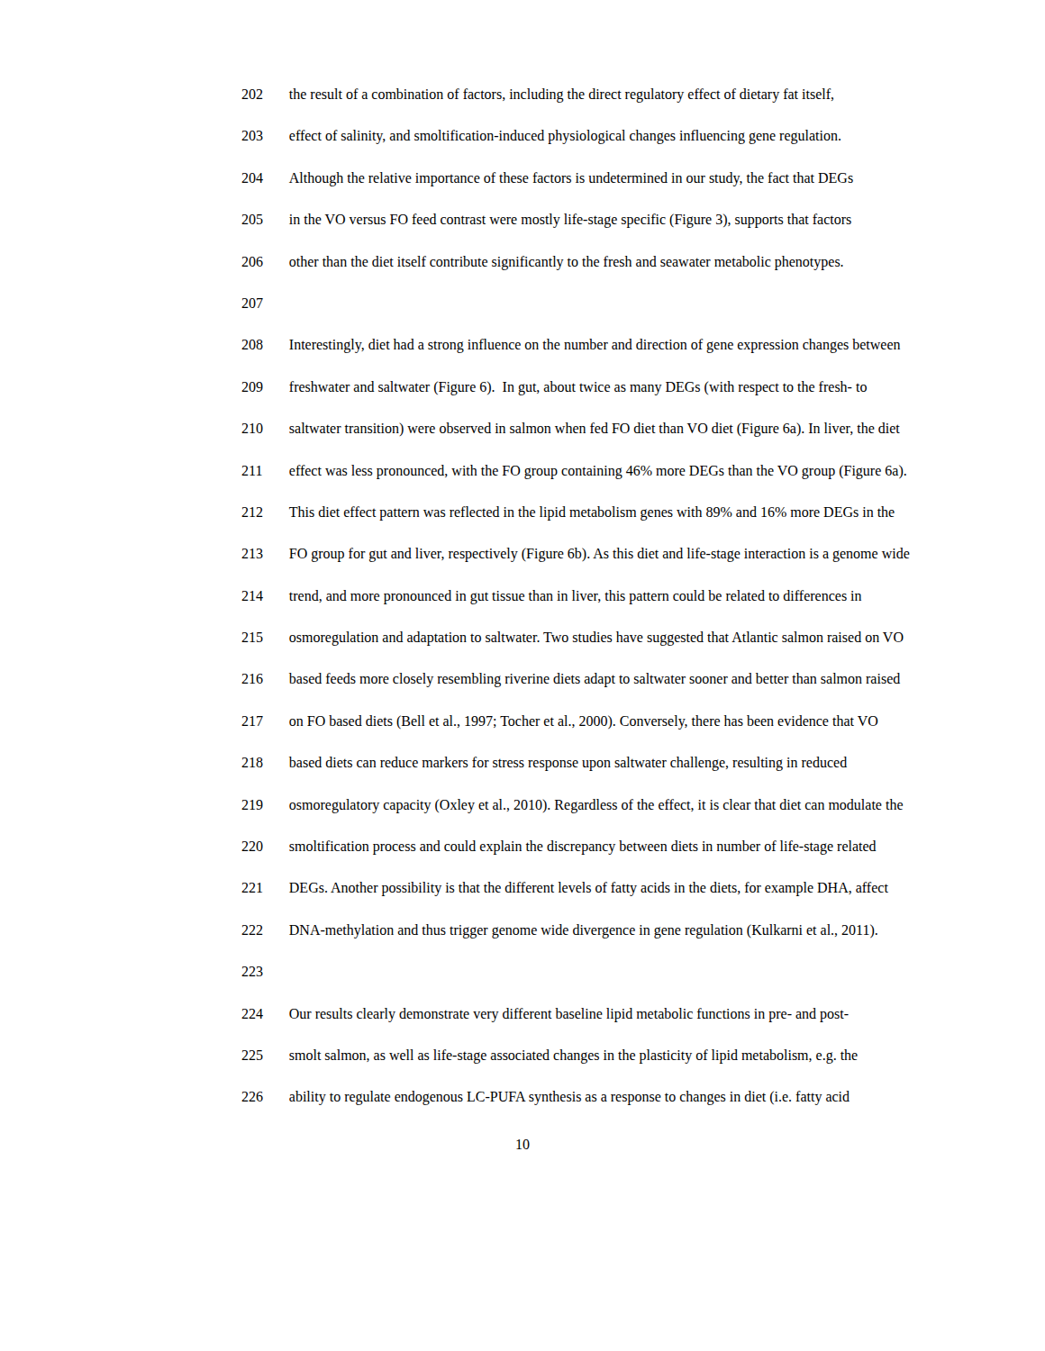202
the result of a combination of factors, including the direct regulatory effect of dietary fat itself,
203
effect of salinity, and smoltification-induced physiological changes influencing gene regulation.
204
Although the relative importance of these factors is undetermined in our study, the fact that DEGs
205
in the VO versus FO feed contrast were mostly life-stage specific (Figure 3), supports that factors
206
other than the diet itself contribute significantly to the fresh and seawater metabolic phenotypes.
207
208
Interestingly, diet had a strong influence on the number and direction of gene expression changes between
209
freshwater and saltwater (Figure 6). In gut, about twice as many DEGs (with respect to the fresh- to
210
saltwater transition) were observed in salmon when fed FO diet than VO diet (Figure 6a). In liver, the diet
211
effect was less pronounced, with the FO group containing 46% more DEGs than the VO group (Figure 6a).
212
This diet effect pattern was reflected in the lipid metabolism genes with 89% and 16% more DEGs in the
213
FO group for gut and liver, respectively (Figure 6b). As this diet and life-stage interaction is a genome wide
214
trend, and more pronounced in gut tissue than in liver, this pattern could be related to differences in
215
osmoregulation and adaptation to saltwater. Two studies have suggested that Atlantic salmon raised on VO
216
based feeds more closely resembling riverine diets adapt to saltwater sooner and better than salmon raised
217
on FO based diets (Bell et al., 1997; Tocher et al., 2000). Conversely, there has been evidence that VO
218
based diets can reduce markers for stress response upon saltwater challenge, resulting in reduced
219
osmoregulatory capacity (Oxley et al., 2010). Regardless of the effect, it is clear that diet can modulate the
220
smoltification process and could explain the discrepancy between diets in number of life-stage related
221
DEGs. Another possibility is that the different levels of fatty acids in the diets, for example DHA, affect
222
DNA-methylation and thus trigger genome wide divergence in gene regulation (Kulkarni et al., 2011).
223
224
Our results clearly demonstrate very different baseline lipid metabolic functions in pre- and post-
225
smolt salmon, as well as life-stage associated changes in the plasticity of lipid metabolism, e.g. the
226
ability to regulate endogenous LC-PUFA synthesis as a response to changes in diet (i.e. fatty acid
10